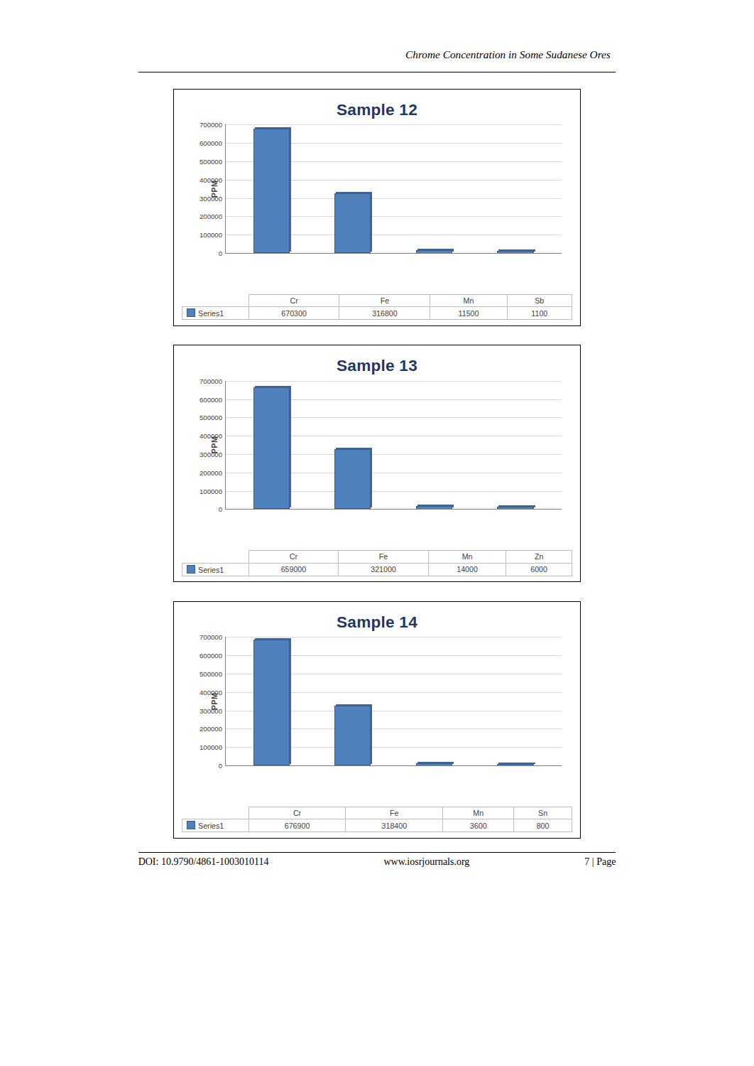Chrome Concentration in Some Sudanese Ores
Sample 12
PPM
700000 600000 500000 400000 300000 200000 100000 0
| | Cr | Fe | Mn | Sb |
| Series1 | 670300 | 316800 | 11500 | 1100 |
Sample 13
PPM
700000 600000 500000 400000 300000 200000 100000 0
| | Cr | Fe | Mn | Zn |
| Series1 | 659000 | 321000 | 14000 | 6000 |
Sample 14
PPM
700000 600000 500000 400000 300000 200000 100000 0
| | Cr | Fe | Mn | Sn |
| Series1 | 676900 | 318400 | 3600 | 800 |
DOI: 10.9790/4861-1003010114
www.iosrjournals.org
7 | Page